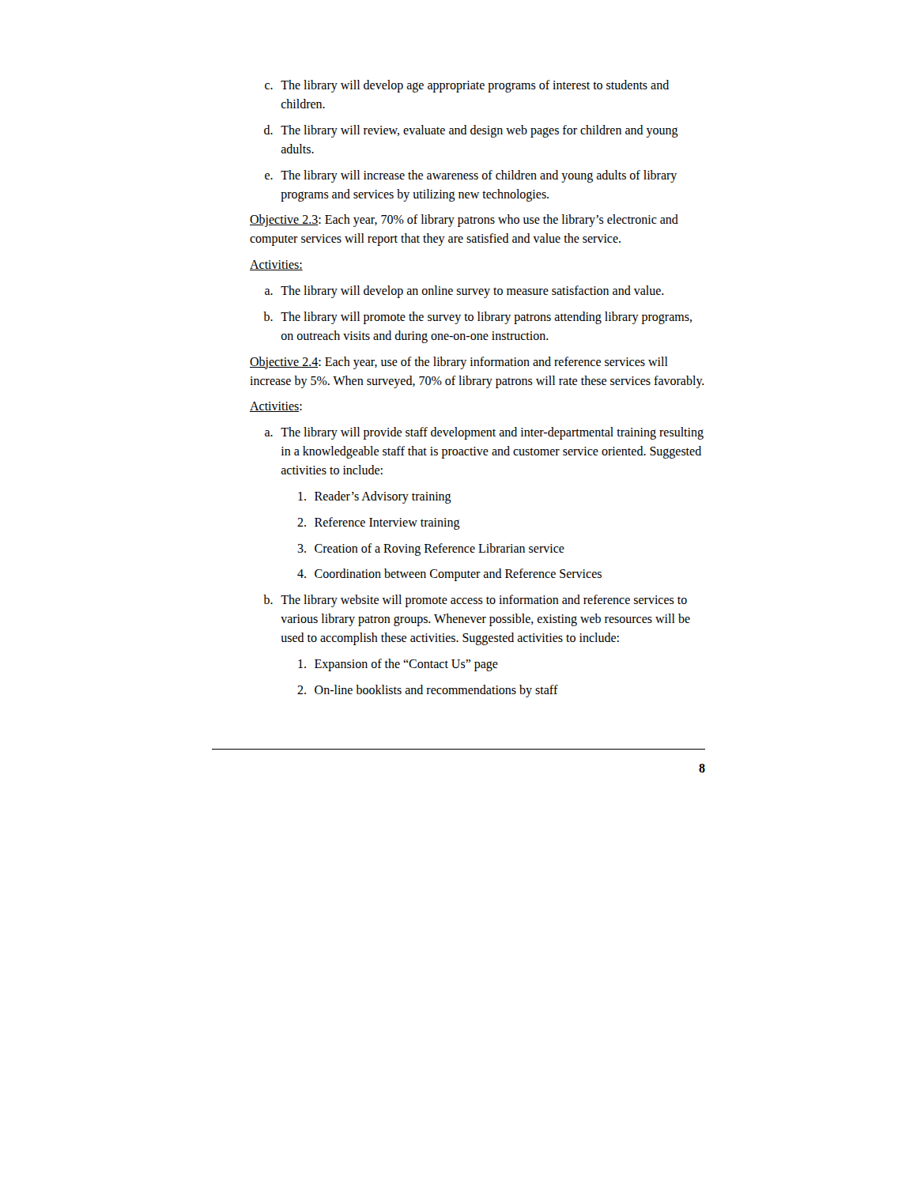The library will develop age appropriate programs of interest to students and children.
The library will review, evaluate and design web pages for children and young adults.
The library will increase the awareness of children and young adults of library programs and services by utilizing new technologies.
Objective 2.3: Each year, 70% of library patrons who use the library’s electronic and computer services will report that they are satisfied and value the service.
Activities:
The library will develop an online survey to measure satisfaction and value.
The library will promote the survey to library patrons attending library programs, on outreach visits and during one-on-one instruction.
Objective 2.4: Each year, use of the library information and reference services will increase by 5%. When surveyed, 70% of library patrons will rate these services favorably.
Activities:
The library will provide staff development and inter-departmental training resulting in a knowledgeable staff that is proactive and customer service oriented. Suggested activities to include:
Reader’s Advisory training
Reference Interview training
Creation of a Roving Reference Librarian service
Coordination between Computer and Reference Services
The library website will promote access to information and reference services to various library patron groups. Whenever possible, existing web resources will be used to accomplish these activities. Suggested activities to include:
Expansion of the “Contact Us” page
On-line booklists and recommendations by staff
8